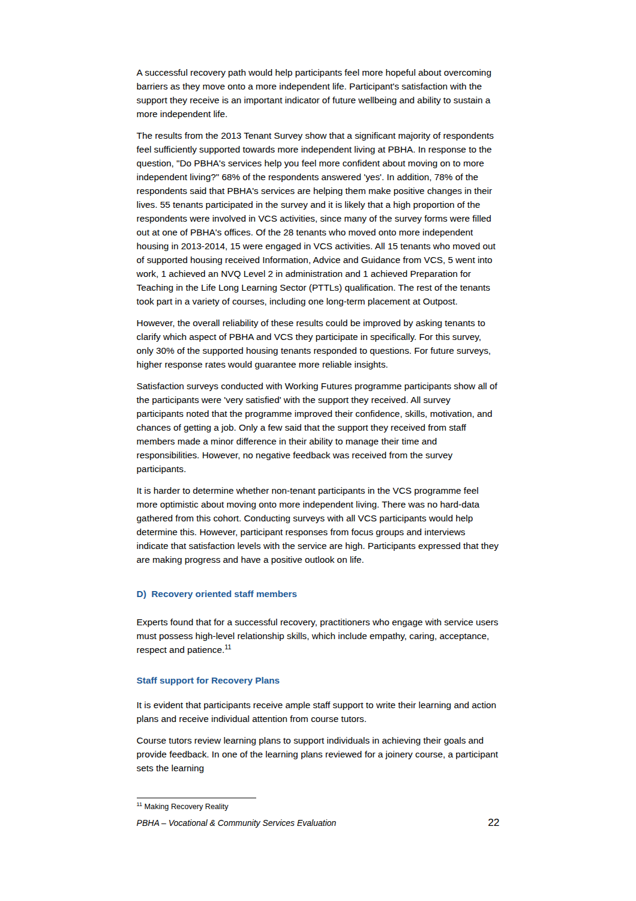A successful recovery path would help participants feel more hopeful about overcoming barriers as they move onto a more independent life. Participant's satisfaction with the support they receive is an important indicator of future wellbeing and ability to sustain a more independent life.
The results from the 2013 Tenant Survey show that a significant majority of respondents feel sufficiently supported towards more independent living at PBHA. In response to the question, "Do PBHA's services help you feel more confident about moving on to more independent living?" 68% of the respondents answered 'yes'. In addition, 78% of the respondents said that PBHA's services are helping them make positive changes in their lives. 55 tenants participated in the survey and it is likely that a high proportion of the respondents were involved in VCS activities, since many of the survey forms were filled out at one of PBHA's offices. Of the 28 tenants who moved onto more independent housing in 2013-2014, 15 were engaged in VCS activities. All 15 tenants who moved out of supported housing received Information, Advice and Guidance from VCS, 5 went into work, 1 achieved an NVQ Level 2 in administration and 1 achieved Preparation for Teaching in the Life Long Learning Sector (PTTLs) qualification. The rest of the tenants took part in a variety of courses, including one long-term placement at Outpost.
However, the overall reliability of these results could be improved by asking tenants to clarify which aspect of PBHA and VCS they participate in specifically. For this survey, only 30% of the supported housing tenants responded to questions. For future surveys, higher response rates would guarantee more reliable insights.
Satisfaction surveys conducted with Working Futures programme participants show all of the participants were 'very satisfied' with the support they received. All survey participants noted that the programme improved their confidence, skills, motivation, and chances of getting a job. Only a few said that the support they received from staff members made a minor difference in their ability to manage their time and responsibilities. However, no negative feedback was received from the survey participants.
It is harder to determine whether non-tenant participants in the VCS programme feel more optimistic about moving onto more independent living. There was no hard-data gathered from this cohort. Conducting surveys with all VCS participants would help determine this. However, participant responses from focus groups and interviews indicate that satisfaction levels with the service are high. Participants expressed that they are making progress and have a positive outlook on life.
D) Recovery oriented staff members
Experts found that for a successful recovery, practitioners who engage with service users must possess high-level relationship skills, which include empathy, caring, acceptance, respect and patience.11
Staff support for Recovery Plans
It is evident that participants receive ample staff support to write their learning and action plans and receive individual attention from course tutors.
Course tutors review learning plans to support individuals in achieving their goals and provide feedback. In one of the learning plans reviewed for a joinery course, a participant sets the learning
11 Making Recovery Reality
PBHA – Vocational & Community Services Evaluation 22